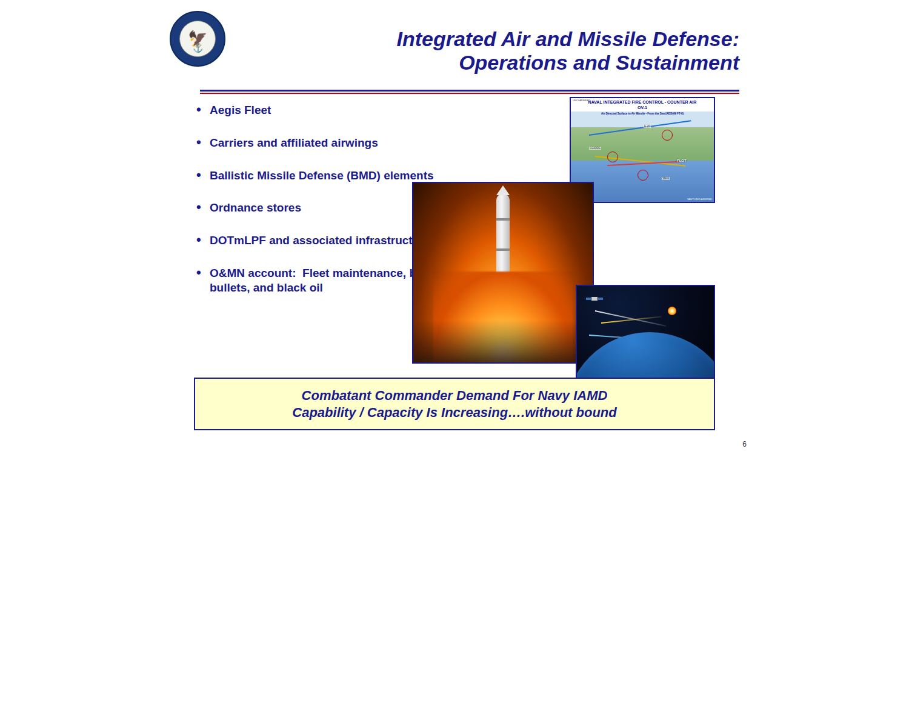🦅
⚓
Integrated Air and Missile Defense:
Operations and Sustainment
Aegis Fleet
Carriers and affiliated airwings
Ballistic Missile Defense (BMD) elements
Ordnance stores
DOTmLPF and associated infrastructure
O&MN account: Fleet maintenance, beans, bullets, and black oil
UNCLASSIFIED NAVAL INTEGRATED FIRE CONTROL - COUNTER AIR
OV-1
Air Directed Surface to Air Missile - From the Sea (ADSAM FT-6)
E-2D
CG/DDG
SM-6
FLOT
NAVY UNCLASSIFIED
Combatant Commander Demand For Navy IAMD
Capability / Capacity Is Increasing….without bound
6